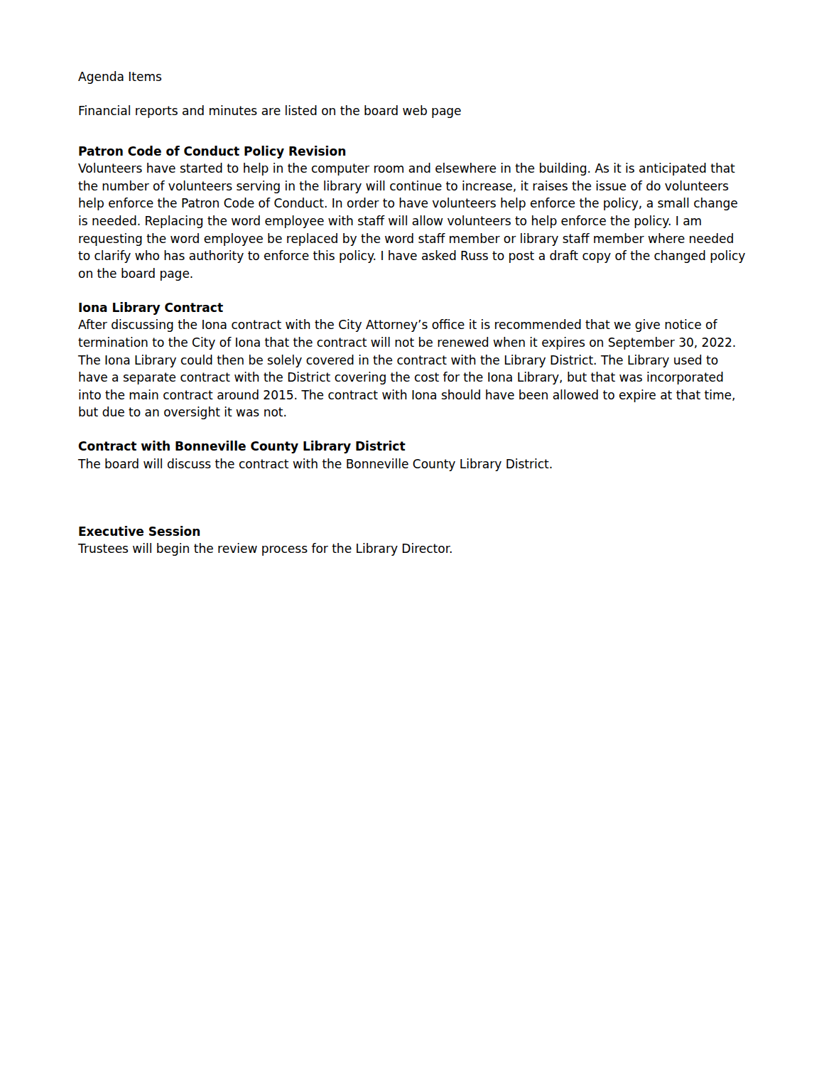Agenda Items
Financial reports and minutes are listed on the board web page
Patron Code of Conduct Policy Revision
Volunteers have started to help in the computer room and elsewhere in the building. As it is anticipated that the number of volunteers serving in the library will continue to increase, it raises the issue of do volunteers help enforce the Patron Code of Conduct. In order to have volunteers help enforce the policy, a small change is needed. Replacing the word employee with staff will allow volunteers to help enforce the policy. I am requesting the word employee be replaced by the word staff member or library staff member where needed to clarify who has authority to enforce this policy. I have asked Russ to post a draft copy of the changed policy on the board page.
Iona Library Contract
After discussing the Iona contract with the City Attorney’s office it is recommended that we give notice of termination to the City of Iona that the contract will not be renewed when it expires on September 30, 2022. The Iona Library could then be solely covered in the contract with the Library District. The Library used to have a separate contract with the District covering the cost for the Iona Library, but that was incorporated into the main contract around 2015. The contract with Iona should have been allowed to expire at that time, but due to an oversight it was not.
Contract with Bonneville County Library District
The board will discuss the contract with the Bonneville County Library District.
Executive Session
Trustees will begin the review process for the Library Director.